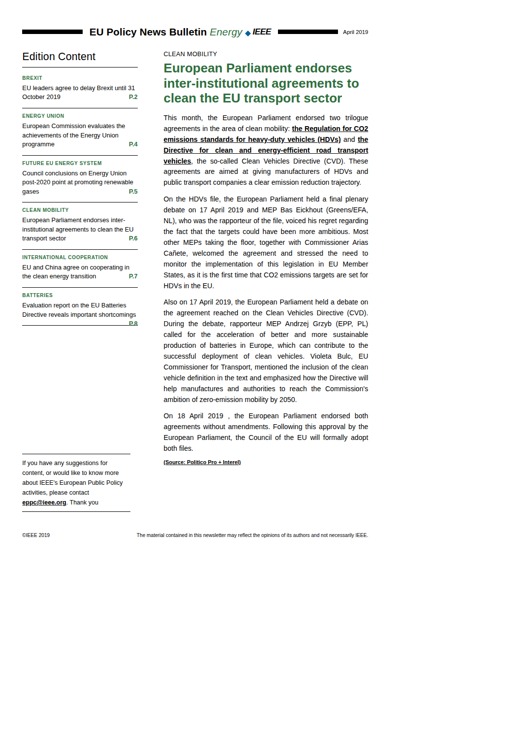EU Policy News Bulletin Energy
IEEE
April 2019
Edition Content
Brexit
EU leaders agree to delay Brexit until 31 October 2019 P.2
Energy Union
European Commission evaluates the achievements of the Energy Union programme P.4
Future EU Energy System
Council conclusions on Energy Union post-2020 point at promoting renewable gases P.5
Clean Mobility
European Parliament endorses inter-institutional agreements to clean the EU transport sector P.6
International Cooperation
EU and China agree on cooperating in the clean energy transition P.7
Batteries
Evaluation report on the EU Batteries Directive reveals important shortcomings P.8
CLEAN MOBILITY
European Parliament endorses inter-institutional agreements to clean the EU transport sector
This month, the European Parliament endorsed two trilogue agreements in the area of clean mobility: the Regulation for CO2 emissions standards for heavy-duty vehicles (HDVs) and the Directive for clean and energy-efficient road transport vehicles, the so-called Clean Vehicles Directive (CVD). These agreements are aimed at giving manufacturers of HDVs and public transport companies a clear emission reduction trajectory.
On the HDVs file, the European Parliament held a final plenary debate on 17 April 2019 and MEP Bas Eickhout (Greens/EFA, NL), who was the rapporteur of the file, voiced his regret regarding the fact that the targets could have been more ambitious. Most other MEPs taking the floor, together with Commissioner Arias Cañete, welcomed the agreement and stressed the need to monitor the implementation of this legislation in EU Member States, as it is the first time that CO2 emissions targets are set for HDVs in the EU.
Also on 17 April 2019, the European Parliament held a debate on the agreement reached on the Clean Vehicles Directive (CVD). During the debate, rapporteur MEP Andrzej Grzyb (EPP, PL) called for the acceleration of better and more sustainable production of batteries in Europe, which can contribute to the successful deployment of clean vehicles. Violeta Bulc, EU Commissioner for Transport, mentioned the inclusion of the clean vehicle definition in the text and emphasized how the Directive will help manufactures and authorities to reach the Commission's ambition of zero-emission mobility by 2050.
On 18 April 2019 , the European Parliament endorsed both agreements without amendments. Following this approval by the European Parliament, the Council of the EU will formally adopt both files.
(Source: Politico Pro + Interel)
If you have any suggestions for content, or would like to know more about IEEE's European Public Policy activities, please contact eppc@ieee.org. Thank you
©IEEE 2019
The material contained in this newsletter may reflect the opinions of its authors and not necessarily IEEE.